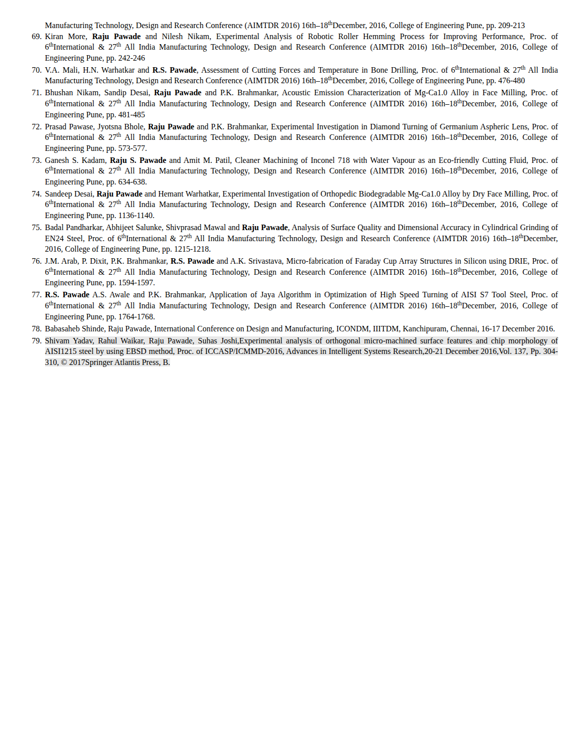Manufacturing Technology, Design and Research Conference (AIMTDR 2016) 16th–18thDecember, 2016, College of Engineering Pune, pp. 209-213
69. Kiran More, Raju Pawade and Nilesh Nikam, Experimental Analysis of Robotic Roller Hemming Process for Improving Performance, Proc. of 6thInternational & 27th All India Manufacturing Technology, Design and Research Conference (AIMTDR 2016) 16th–18thDecember, 2016, College of Engineering Pune, pp. 242-246
70. V.A. Mali, H.N. Warhatkar and R.S. Pawade, Assessment of Cutting Forces and Temperature in Bone Drilling, Proc. of 6thInternational & 27th All India Manufacturing Technology, Design and Research Conference (AIMTDR 2016) 16th–18thDecember, 2016, College of Engineering Pune, pp. 476-480
71. Bhushan Nikam, Sandip Desai, Raju Pawade and P.K. Brahmankar, Acoustic Emission Characterization of Mg-Ca1.0 Alloy in Face Milling, Proc. of 6thInternational & 27th All India Manufacturing Technology, Design and Research Conference (AIMTDR 2016) 16th–18thDecember, 2016, College of Engineering Pune, pp. 481-485
72. Prasad Pawase, Jyotsna Bhole, Raju Pawade and P.K. Brahmankar, Experimental Investigation in Diamond Turning of Germanium Aspheric Lens, Proc. of 6thInternational & 27th All India Manufacturing Technology, Design and Research Conference (AIMTDR 2016) 16th–18thDecember, 2016, College of Engineering Pune, pp. 573-577.
73. Ganesh S. Kadam, Raju S. Pawade and Amit M. Patil, Cleaner Machining of Inconel 718 with Water Vapour as an Eco-friendly Cutting Fluid, Proc. of 6thInternational & 27th All India Manufacturing Technology, Design and Research Conference (AIMTDR 2016) 16th–18thDecember, 2016, College of Engineering Pune, pp. 634-638.
74. Sandeep Desai, Raju Pawade and Hemant Warhatkar, Experimental Investigation of Orthopedic Biodegradable Mg-Ca1.0 Alloy by Dry Face Milling, Proc. of 6thInternational & 27th All India Manufacturing Technology, Design and Research Conference (AIMTDR 2016) 16th–18thDecember, 2016, College of Engineering Pune, pp. 1136-1140.
75. Badal Pandharkar, Abhijeet Salunke, Shivprasad Mawal and Raju Pawade, Analysis of Surface Quality and Dimensional Accuracy in Cylindrical Grinding of EN24 Steel, Proc. of 6thInternational & 27th All India Manufacturing Technology, Design and Research Conference (AIMTDR 2016) 16th–18thDecember, 2016, College of Engineering Pune, pp. 1215-1218.
76. J.M. Arab, P. Dixit, P.K. Brahmankar, R.S. Pawade and A.K. Srivastava, Micro-fabrication of Faraday Cup Array Structures in Silicon using DRIE, Proc. of 6thInternational & 27th All India Manufacturing Technology, Design and Research Conference (AIMTDR 2016) 16th–18thDecember, 2016, College of Engineering Pune, pp. 1594-1597.
77. R.S. Pawade A.S. Awale and P.K. Brahmankar, Application of Jaya Algorithm in Optimization of High Speed Turning of AISI S7 Tool Steel, Proc. of 6thInternational & 27th All India Manufacturing Technology, Design and Research Conference (AIMTDR 2016) 16th–18thDecember, 2016, College of Engineering Pune, pp. 1764-1768.
78. Babasaheb Shinde, Raju Pawade, International Conference on Design and Manufacturing, ICONDM, IIITDM, Kanchipuram, Chennai, 16-17 December 2016.
79. Shivam Yadav, Rahul Waikar, Raju Pawade, Suhas Joshi,Experimental analysis of orthogonal micro-machined surface features and chip morphology of AISI1215 steel by using EBSD method, Proc. of ICCASP/ICMMD-2016, Advances in Intelligent Systems Research,20-21 December 2016,Vol. 137, Pp. 304-310, © 2017Springer Atlantis Press, B.